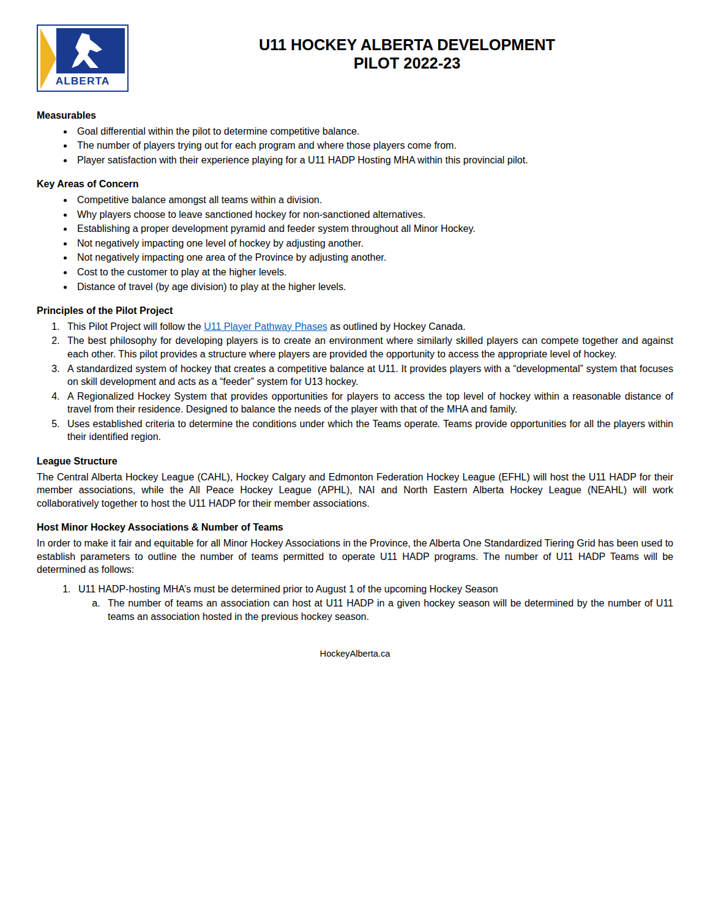ALBERTA
U11 HOCKEY ALBERTA DEVELOPMENT
PILOT 2022-23
Measurables
Goal differential within the pilot to determine competitive balance.
The number of players trying out for each program and where those players come from.
Player satisfaction with their experience playing for a U11 HADP Hosting MHA within this provincial pilot.
Key Areas of Concern
Competitive balance amongst all teams within a division.
Why players choose to leave sanctioned hockey for non-sanctioned alternatives.
Establishing a proper development pyramid and feeder system throughout all Minor Hockey.
Not negatively impacting one level of hockey by adjusting another.
Not negatively impacting one area of the Province by adjusting another.
Cost to the customer to play at the higher levels.
Distance of travel (by age division) to play at the higher levels.
Principles of the Pilot Project
This Pilot Project will follow the U11 Player Pathway Phases as outlined by Hockey Canada.
The best philosophy for developing players is to create an environment where similarly skilled players can compete together and against each other. This pilot provides a structure where players are provided the opportunity to access the appropriate level of hockey.
A standardized system of hockey that creates a competitive balance at U11. It provides players with a “developmental” system that focuses on skill development and acts as a “feeder” system for U13 hockey.
A Regionalized Hockey System that provides opportunities for players to access the top level of hockey within a reasonable distance of travel from their residence. Designed to balance the needs of the player with that of the MHA and family.
Uses established criteria to determine the conditions under which the Teams operate. Teams provide opportunities for all the players within their identified region.
League Structure
The Central Alberta Hockey League (CAHL), Hockey Calgary and Edmonton Federation Hockey League (EFHL) will host the U11 HADP for their member associations, while the All Peace Hockey League (APHL), NAI and North Eastern Alberta Hockey League (NEAHL) will work collaboratively together to host the U11 HADP for their member associations.
Host Minor Hockey Associations & Number of Teams
In order to make it fair and equitable for all Minor Hockey Associations in the Province, the Alberta One Standardized Tiering Grid has been used to establish parameters to outline the number of teams permitted to operate U11 HADP programs. The number of U11 HADP Teams will be determined as follows:
U11 HADP-hosting MHA’s must be determined prior to August 1 of the upcoming Hockey Season
The number of teams an association can host at U11 HADP in a given hockey season will be determined by the number of U11 teams an association hosted in the previous hockey season.
HockeyAlberta.ca